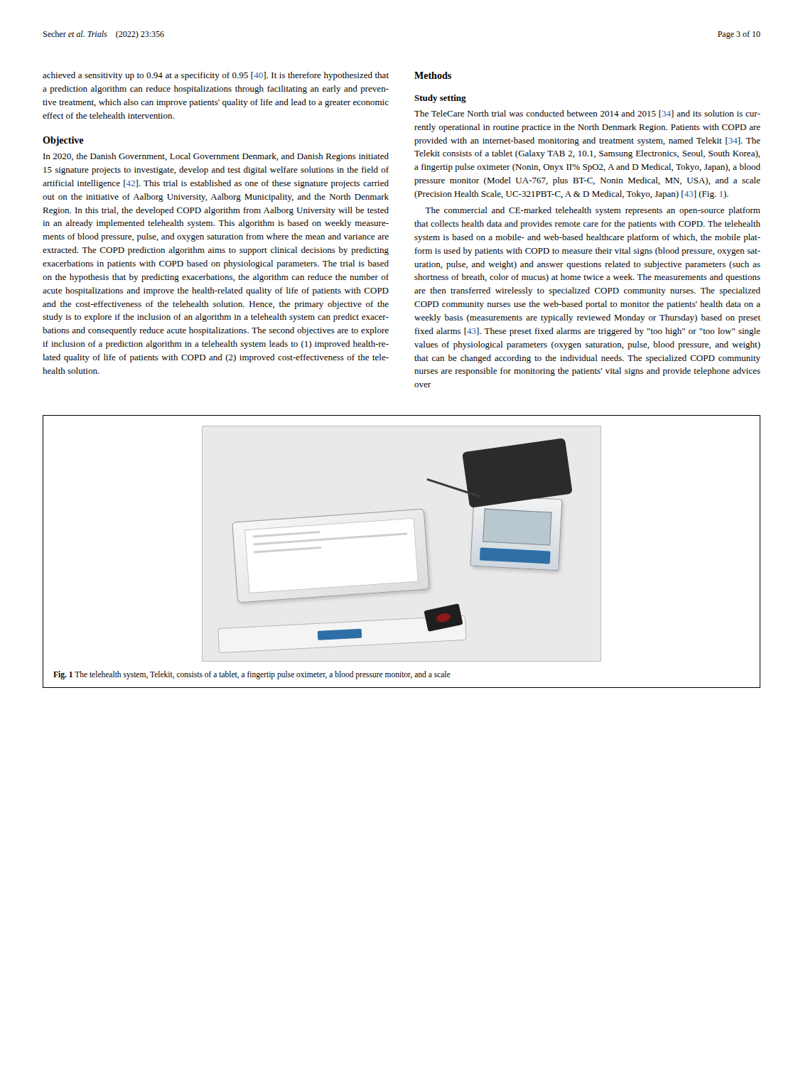Secher et al. Trials (2022) 23:356
Page 3 of 10
achieved a sensitivity up to 0.94 at a specificity of 0.95 [40]. It is therefore hypothesized that a prediction algorithm can reduce hospitalizations through facilitating an early and preventive treatment, which also can improve patients' quality of life and lead to a greater economic effect of the telehealth intervention.
Objective
In 2020, the Danish Government, Local Government Denmark, and Danish Regions initiated 15 signature projects to investigate, develop and test digital welfare solutions in the field of artificial intelligence [42]. This trial is established as one of these signature projects carried out on the initiative of Aalborg University, Aalborg Municipality, and the North Denmark Region. In this trial, the developed COPD algorithm from Aalborg University will be tested in an already implemented telehealth system. This algorithm is based on weekly measurements of blood pressure, pulse, and oxygen saturation from where the mean and variance are extracted. The COPD prediction algorithm aims to support clinical decisions by predicting exacerbations in patients with COPD based on physiological parameters. The trial is based on the hypothesis that by predicting exacerbations, the algorithm can reduce the number of acute hospitalizations and improve the health-related quality of life of patients with COPD and the cost-effectiveness of the telehealth solution. Hence, the primary objective of the study is to explore if the inclusion of an algorithm in a telehealth system can predict exacerbations and consequently reduce acute hospitalizations. The second objectives are to explore if inclusion of a prediction algorithm in a telehealth system leads to (1) improved health-related quality of life of patients with COPD and (2) improved cost-effectiveness of the telehealth solution.
Methods
Study setting
The TeleCare North trial was conducted between 2014 and 2015 [34] and its solution is currently operational in routine practice in the North Denmark Region. Patients with COPD are provided with an internet-based monitoring and treatment system, named Telekit [34]. The Telekit consists of a tablet (Galaxy TAB 2, 10.1, Samsung Electronics, Seoul, South Korea), a fingertip pulse oximeter (Nonin, Onyx II% SpO2, A and D Medical, Tokyo, Japan), a blood pressure monitor (Model UA-767, plus BT-C, Nonin Medical, MN, USA), and a scale (Precision Health Scale, UC-321PBT-C, A & D Medical, Tokyo, Japan) [43] (Fig. 1).
The commercial and CE-marked telehealth system represents an open-source platform that collects health data and provides remote care for the patients with COPD. The telehealth system is based on a mobile- and web-based healthcare platform of which, the mobile platform is used by patients with COPD to measure their vital signs (blood pressure, oxygen saturation, pulse, and weight) and answer questions related to subjective parameters (such as shortness of breath, color of mucus) at home twice a week. The measurements and questions are then transferred wirelessly to specialized COPD community nurses. The specialized COPD community nurses use the web-based portal to monitor the patients' health data on a weekly basis (measurements are typically reviewed Monday or Thursday) based on preset fixed alarms [43]. These preset fixed alarms are triggered by "too high" or "too low" single values of physiological parameters (oxygen saturation, pulse, blood pressure, and weight) that can be changed according to the individual needs. The specialized COPD community nurses are responsible for monitoring the patients' vital signs and provide telephone advices over
Fig. 1 The telehealth system, Telekit, consists of a tablet, a fingertip pulse oximeter, a blood pressure monitor, and a scale